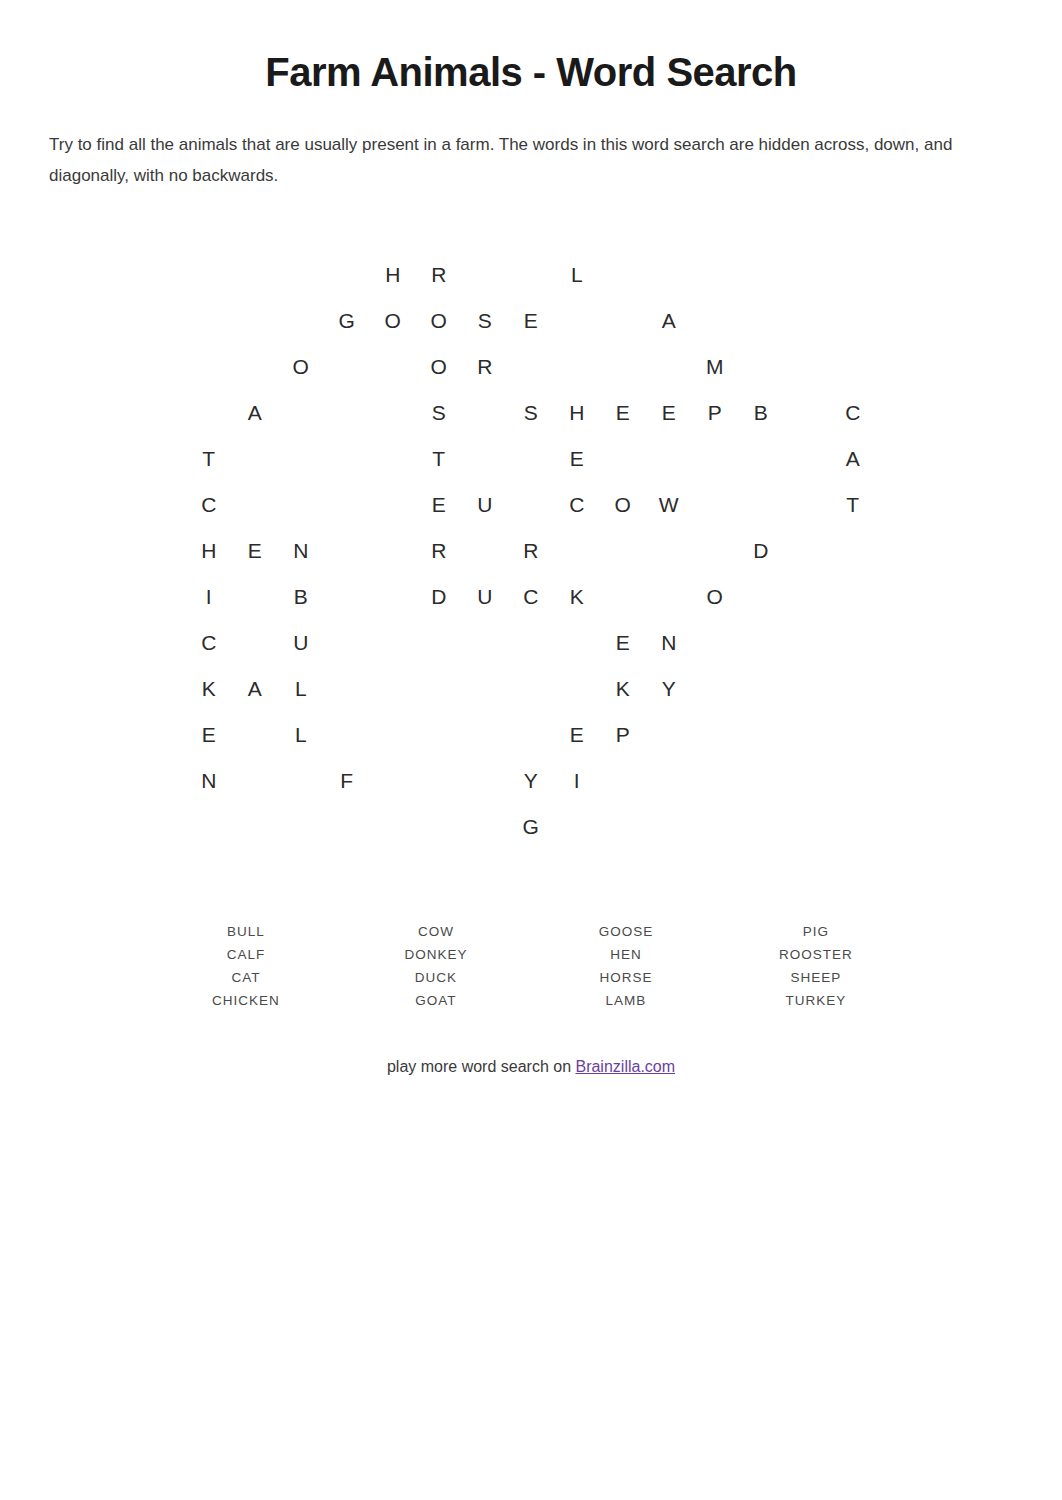Farm Animals - Word Search
Try to find all the animals that are usually present in a farm. The words in this word search are hidden across, down, and diagonally, with no backwards.
| | | | | H | R | | | L | | | | | |
| | | | G | O | O | S | E | | | A | | | |
| | | O | | | O | R | | | | | M | | |
| | A | | | | S | | S | H | E | E | P | B | | C |
| T | | | | | T | | | E | | | | | | A |
| C | | | | | E | U | | C | O | W | | | | T |
| H | E | N | | | R | | R | | | | | D | | |
| I | | B | | | D | U | C | K | | | O | | | |
| C | | U | | | | | | | E | N | | | | |
| K | A | L | | | | | | | K | Y | | | | |
| E | | L | | | | | | E | P | | | | | |
| N | | | F | | | | Y | I | | | | | | |
| | | | | | | | G | | | | | | | |
| BULL | COW | GOOSE | PIG |
| CALF | DONKEY | HEN | ROOSTER |
| CAT | DUCK | HORSE | SHEEP |
| CHICKEN | GOAT | LAMB | TURKEY |
play more word search on Brainzilla.com